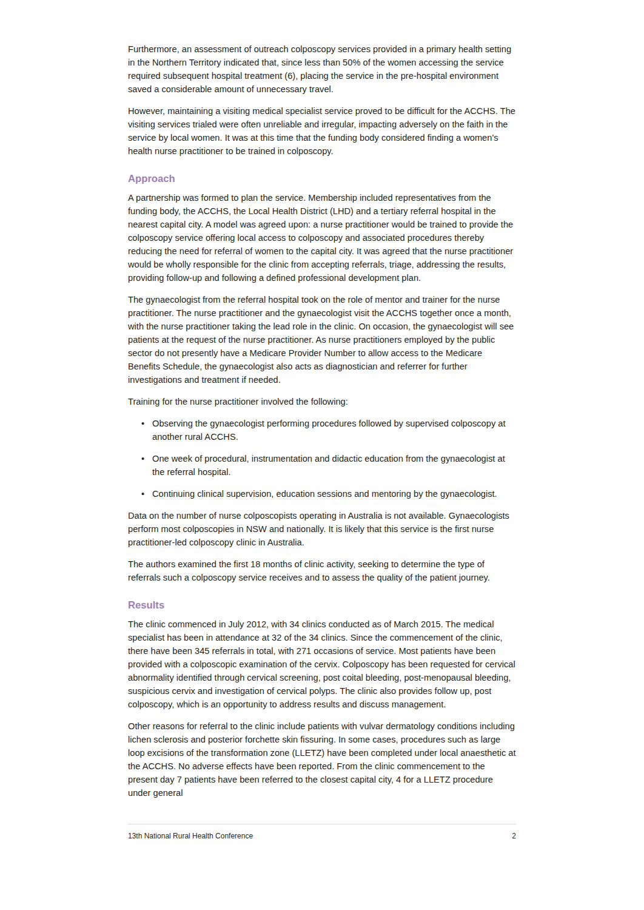Furthermore, an assessment of outreach colposcopy services provided in a primary health setting in the Northern Territory indicated that, since less than 50% of the women accessing the service required subsequent hospital treatment (6), placing the service in the pre-hospital environment saved a considerable amount of unnecessary travel.
However, maintaining a visiting medical specialist service proved to be difficult for the ACCHS. The visiting services trialed were often unreliable and irregular, impacting adversely on the faith in the service by local women. It was at this time that the funding body considered finding a women's health nurse practitioner to be trained in colposcopy.
Approach
A partnership was formed to plan the service. Membership included representatives from the funding body, the ACCHS, the Local Health District (LHD) and a tertiary referral hospital in the nearest capital city. A model was agreed upon: a nurse practitioner would be trained to provide the colposcopy service offering local access to colposcopy and associated procedures thereby reducing the need for referral of women to the capital city. It was agreed that the nurse practitioner would be wholly responsible for the clinic from accepting referrals, triage, addressing the results, providing follow-up and following a defined professional development plan.
The gynaecologist from the referral hospital took on the role of mentor and trainer for the nurse practitioner. The nurse practitioner and the gynaecologist visit the ACCHS together once a month, with the nurse practitioner taking the lead role in the clinic. On occasion, the gynaecologist will see patients at the request of the nurse practitioner. As nurse practitioners employed by the public sector do not presently have a Medicare Provider Number to allow access to the Medicare Benefits Schedule, the gynaecologist also acts as diagnostician and referrer for further investigations and treatment if needed.
Training for the nurse practitioner involved the following:
Observing the gynaecologist performing procedures followed by supervised colposcopy at another rural ACCHS.
One week of procedural, instrumentation and didactic education from the gynaecologist at the referral hospital.
Continuing clinical supervision, education sessions and mentoring by the gynaecologist.
Data on the number of nurse colposcopists operating in Australia is not available. Gynaecologists perform most colposcopies in NSW and nationally. It is likely that this service is the first nurse practitioner-led colposcopy clinic in Australia.
The authors examined the first 18 months of clinic activity, seeking to determine the type of referrals such a colposcopy service receives and to assess the quality of the patient journey.
Results
The clinic commenced in July 2012, with 34 clinics conducted as of March 2015. The medical specialist has been in attendance at 32 of the 34 clinics. Since the commencement of the clinic, there have been 345 referrals in total, with 271 occasions of service. Most patients have been provided with a colposcopic examination of the cervix. Colposcopy has been requested for cervical abnormality identified through cervical screening, post coital bleeding, post-menopausal bleeding, suspicious cervix and investigation of cervical polyps. The clinic also provides follow up, post colposcopy, which is an opportunity to address results and discuss management.
Other reasons for referral to the clinic include patients with vulvar dermatology conditions including lichen sclerosis and posterior forchette skin fissuring. In some cases, procedures such as large loop excisions of the transformation zone (LLETZ) have been completed under local anaesthetic at the ACCHS. No adverse effects have been reported. From the clinic commencement to the present day 7 patients have been referred to the closest capital city, 4 for a LLETZ procedure under general
13th National Rural Health Conference 2